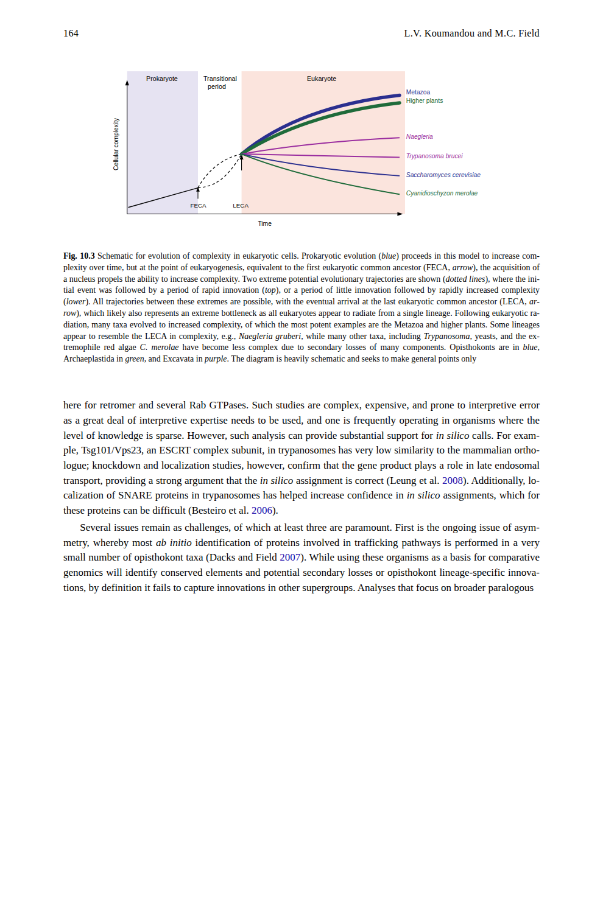164 L.V. Koumandou and M.C. Field
Prokaryote Transitional period Eukaryote Cellular complexity Time FECA LECA Metazoa Higher plants Naegleria Trypanosoma brucei Saccharomyces cerevisiae Cyanidioschyzon merolae
Fig. 10.3 Schematic for evolution of complexity in eukaryotic cells. Prokaryotic evolution (blue) proceeds in this model to increase complexity over time, but at the point of eukaryogenesis, equivalent to the first eukaryotic common ancestor (FECA, arrow), the acquisition of a nucleus propels the ability to increase complexity. Two extreme potential evolutionary trajectories are shown (dotted lines), where the initial event was followed by a period of rapid innovation (top), or a period of little innovation followed by rapidly increased complexity (lower). All trajectories between these extremes are possible, with the eventual arrival at the last eukaryotic common ancestor (LECA, arrow), which likely also represents an extreme bottleneck as all eukaryotes appear to radiate from a single lineage. Following eukaryotic radiation, many taxa evolved to increased complexity, of which the most potent examples are the Metazoa and higher plants. Some lineages appear to resemble the LECA in complexity, e.g., Naegleria gruberi, while many other taxa, including Trypanosoma, yeasts, and the extremophile red algae C. merolae have become less complex due to secondary losses of many components. Opisthokonts are in blue, Archaeplastida in green, and Excavata in purple. The diagram is heavily schematic and seeks to make general points only
here for retromer and several Rab GTPases. Such studies are complex, expensive, and prone to interpretive error as a great deal of interpretive expertise needs to be used, and one is frequently operating in organisms where the level of knowledge is sparse. However, such analysis can provide substantial support for in silico calls. For example, Tsg101/Vps23, an ESCRT complex subunit, in trypanosomes has very low similarity to the mammalian orthologue; knockdown and localization studies, however, confirm that the gene product plays a role in late endosomal transport, providing a strong argument that the in silico assignment is correct (Leung et al. 2008). Additionally, localization of SNARE proteins in trypanosomes has helped increase confidence in in silico assignments, which for these proteins can be difficult (Besteiro et al. 2006).
Several issues remain as challenges, of which at least three are paramount. First is the ongoing issue of asymmetry, whereby most ab initio identification of proteins involved in trafficking pathways is performed in a very small number of opisthokont taxa (Dacks and Field 2007). While using these organisms as a basis for comparative genomics will identify conserved elements and potential secondary losses or opisthokont lineage-specific innovations, by definition it fails to capture innovations in other supergroups. Analyses that focus on broader paralogous